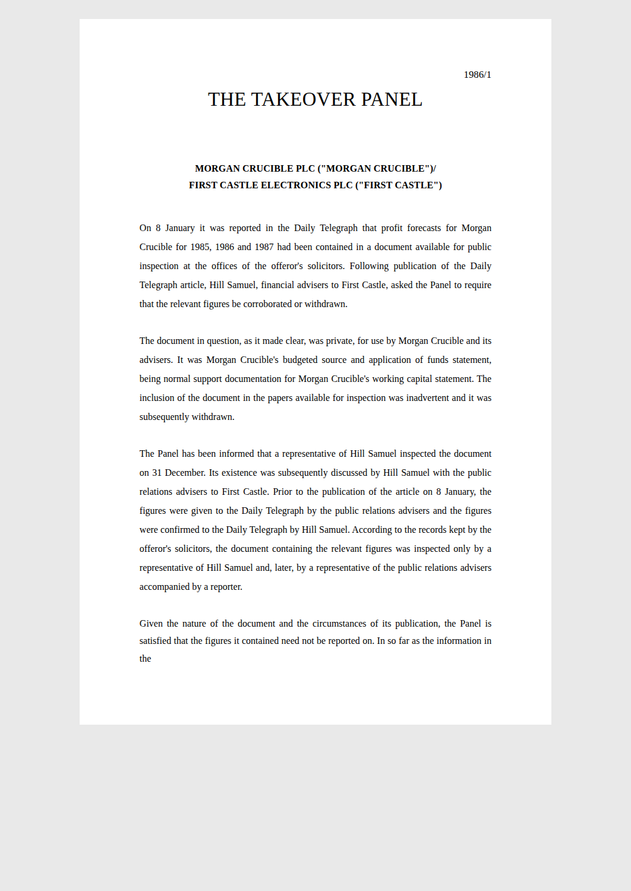1986/1
THE TAKEOVER PANEL
MORGAN CRUCIBLE PLC ("MORGAN CRUCIBLE")/
FIRST CASTLE ELECTRONICS PLC ("FIRST CASTLE")
On 8 January it was reported in the Daily Telegraph that profit forecasts for Morgan Crucible for 1985, 1986 and 1987 had been contained in a document available for public inspection at the offices of the offeror's solicitors. Following publication of the Daily Telegraph article, Hill Samuel, financial advisers to First Castle, asked the Panel to require that the relevant figures be corroborated or withdrawn.
The document in question, as it made clear, was private, for use by Morgan Crucible and its advisers. It was Morgan Crucible's budgeted source and application of funds statement, being normal support documentation for Morgan Crucible's working capital statement. The inclusion of the document in the papers available for inspection was inadvertent and it was subsequently withdrawn.
The Panel has been informed that a representative of Hill Samuel inspected the document on 31 December. Its existence was subsequently discussed by Hill Samuel with the public relations advisers to First Castle. Prior to the publication of the article on 8 January, the figures were given to the Daily Telegraph by the public relations advisers and the figures were confirmed to the Daily Telegraph by Hill Samuel. According to the records kept by the offeror's solicitors, the document containing the relevant figures was inspected only by a representative of Hill Samuel and, later, by a representative of the public relations advisers accompanied by a reporter.
Given the nature of the document and the circumstances of its publication, the Panel is satisfied that the figures it contained need not be reported on. In so far as the information in the